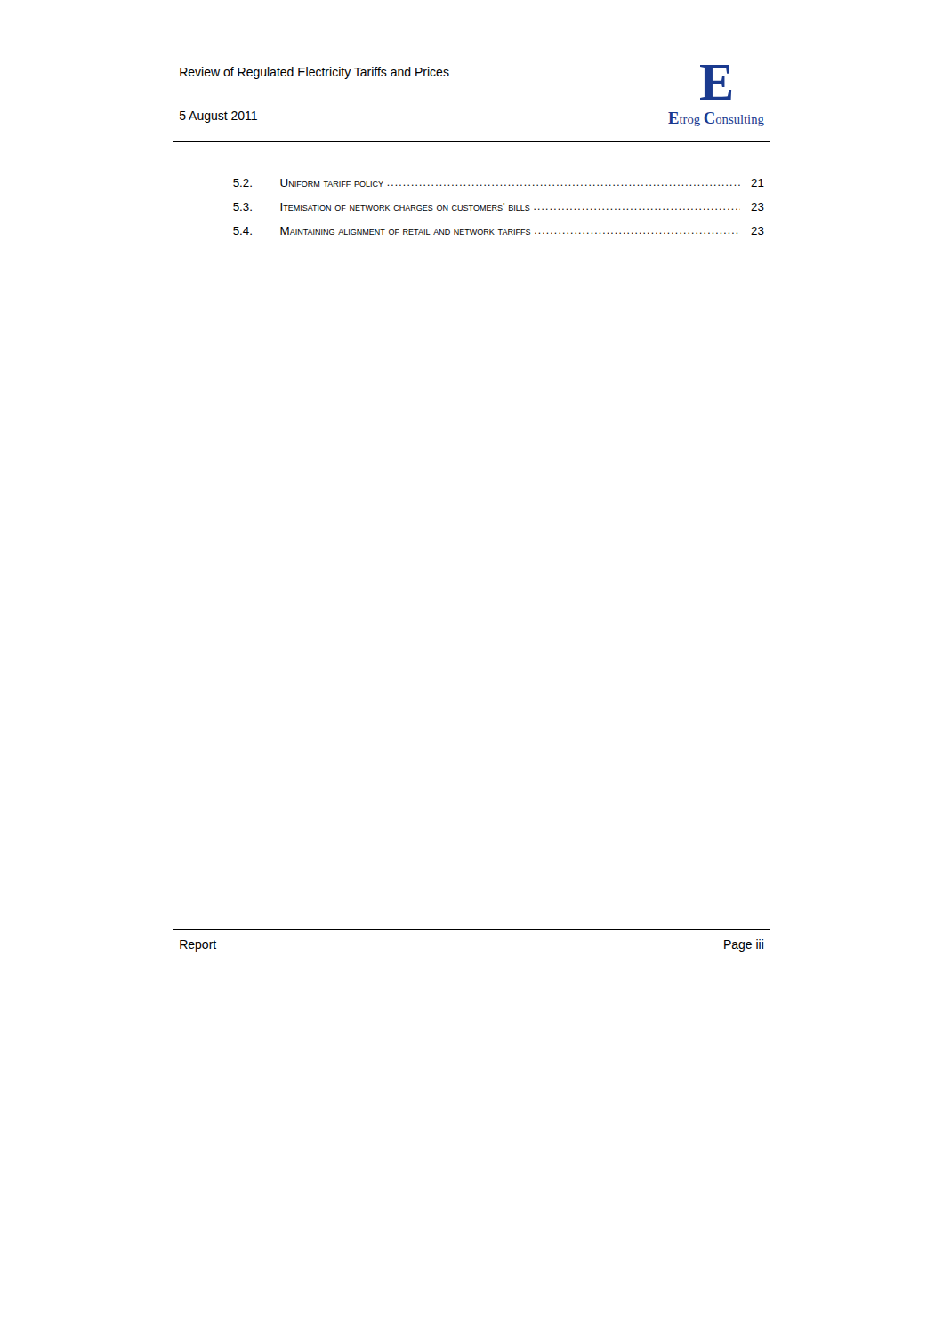Review of Regulated Electricity Tariffs and Prices
5 August 2011
E
Etrog Consulting
5.2. Uniform Tariff Policy .................................................................................................. 21
5.3. Itemisation of network charges on customers' bills .................................................................................................. 23
5.4. Maintaining alignment of retail and network tariffs .................................................................................................. 23
Report Page iii